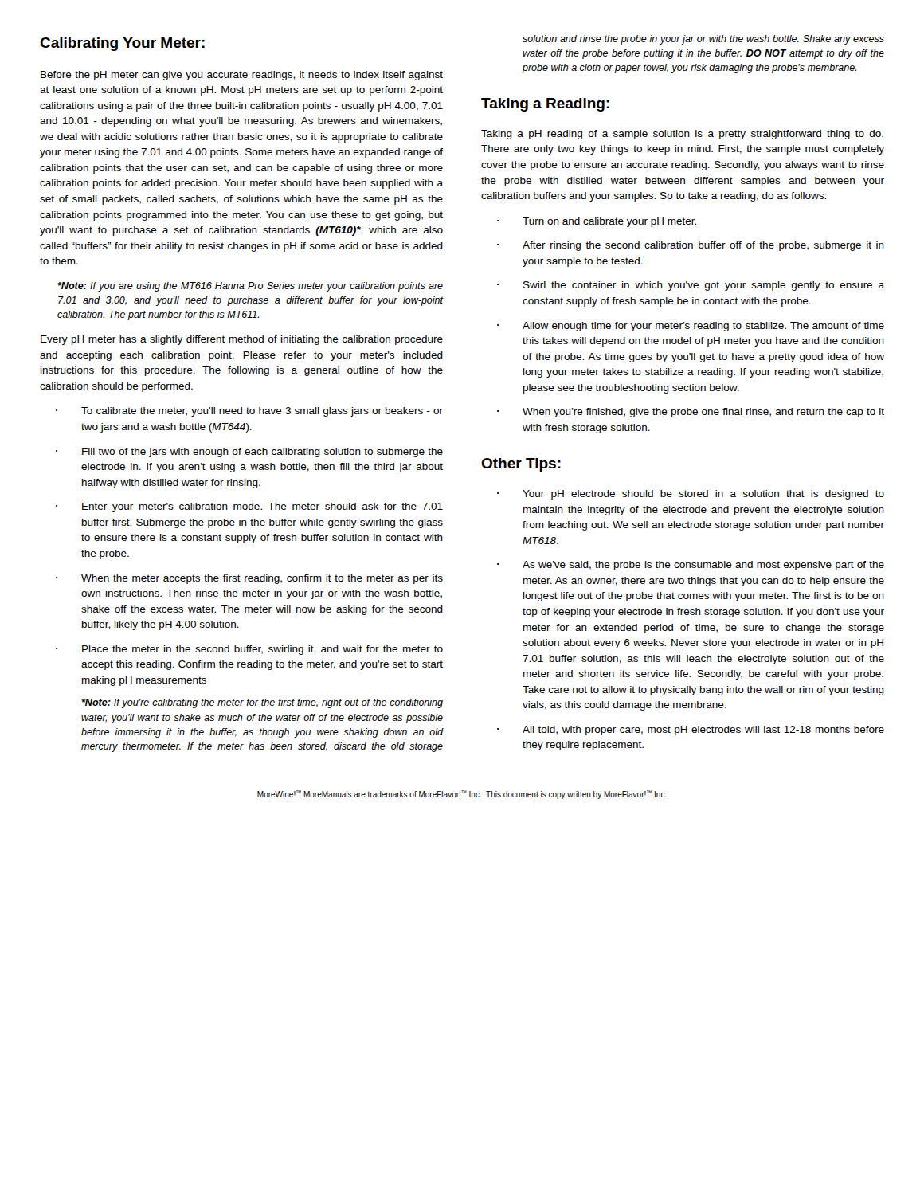Calibrating Your Meter:
Before the pH meter can give you accurate readings, it needs to index itself against at least one solution of a known pH. Most pH meters are set up to perform 2-point calibrations using a pair of the three built-in calibration points - usually pH 4.00, 7.01 and 10.01 - depending on what you'll be measuring. As brewers and winemakers, we deal with acidic solutions rather than basic ones, so it is appropriate to calibrate your meter using the 7.01 and 4.00 points. Some meters have an expanded range of calibration points that the user can set, and can be capable of using three or more calibration points for added precision. Your meter should have been supplied with a set of small packets, called sachets, of solutions which have the same pH as the calibration points programmed into the meter. You can use these to get going, but you'll want to purchase a set of calibration standards (MT610)*, which are also called “buffers” for their ability to resist changes in pH if some acid or base is added to them.
*Note: If you are using the MT616 Hanna Pro Series meter your calibration points are 7.01 and 3.00, and you'll need to purchase a different buffer for your low-point calibration. The part number for this is MT611.
Every pH meter has a slightly different method of initiating the calibration procedure and accepting each calibration point. Please refer to your meter's included instructions for this procedure. The following is a general outline of how the calibration should be performed.
To calibrate the meter, you'll need to have 3 small glass jars or beakers - or two jars and a wash bottle (MT644).
Fill two of the jars with enough of each calibrating solution to submerge the electrode in. If you aren't using a wash bottle, then fill the third jar about halfway with distilled water for rinsing.
Enter your meter's calibration mode. The meter should ask for the 7.01 buffer first. Submerge the probe in the buffer while gently swirling the glass to ensure there is a constant supply of fresh buffer solution in contact with the probe.
When the meter accepts the first reading, confirm it to the meter as per its own instructions. Then rinse the meter in your jar or with the wash bottle, shake off the excess water. The meter will now be asking for the second buffer, likely the pH 4.00 solution.
Place the meter in the second buffer, swirling it, and wait for the meter to accept this reading. Confirm the reading to the meter, and you're set to start making pH measurements *Note: If you're calibrating the meter for the first time, right out of the conditioning water, you'll want to shake as much of the water off of the electrode as possible before immersing it in the buffer, as though you were shaking down an old mercury thermometer. If the meter has been stored, discard the old storage solution and rinse the probe in your jar or with the wash bottle. Shake any excess water off the probe before putting it in the buffer. DO NOT attempt to dry off the probe with a cloth or paper towel, you risk damaging the probe's membrane.
Taking a Reading:
Taking a pH reading of a sample solution is a pretty straightforward thing to do. There are only two key things to keep in mind. First, the sample must completely cover the probe to ensure an accurate reading. Secondly, you always want to rinse the probe with distilled water between different samples and between your calibration buffers and your samples. So to take a reading, do as follows:
Turn on and calibrate your pH meter.
After rinsing the second calibration buffer off of the probe, submerge it in your sample to be tested.
Swirl the container in which you've got your sample gently to ensure a constant supply of fresh sample be in contact with the probe.
Allow enough time for your meter's reading to stabilize. The amount of time this takes will depend on the model of pH meter you have and the condition of the probe. As time goes by you'll get to have a pretty good idea of how long your meter takes to stabilize a reading. If your reading won't stabilize, please see the troubleshooting section below.
When you're finished, give the probe one final rinse, and return the cap to it with fresh storage solution.
Other Tips:
Your pH electrode should be stored in a solution that is designed to maintain the integrity of the electrode and prevent the electrolyte solution from leaching out. We sell an electrode storage solution under part number MT618.
As we've said, the probe is the consumable and most expensive part of the meter. As an owner, there are two things that you can do to help ensure the longest life out of the probe that comes with your meter. The first is to be on top of keeping your electrode in fresh storage solution. If you don't use your meter for an extended period of time, be sure to change the storage solution about every 6 weeks. Never store your electrode in water or in pH 7.01 buffer solution, as this will leach the electrolyte solution out of the meter and shorten its service life. Secondly, be careful with your probe. Take care not to allow it to physically bang into the wall or rim of your testing vials, as this could damage the membrane.
All told, with proper care, most pH electrodes will last 12-18 months before they require replacement.
MoreWine!™ MoreManuals are trademarks of MoreFlavor!™ Inc. This document is copy written by MoreFlavor!™ Inc.